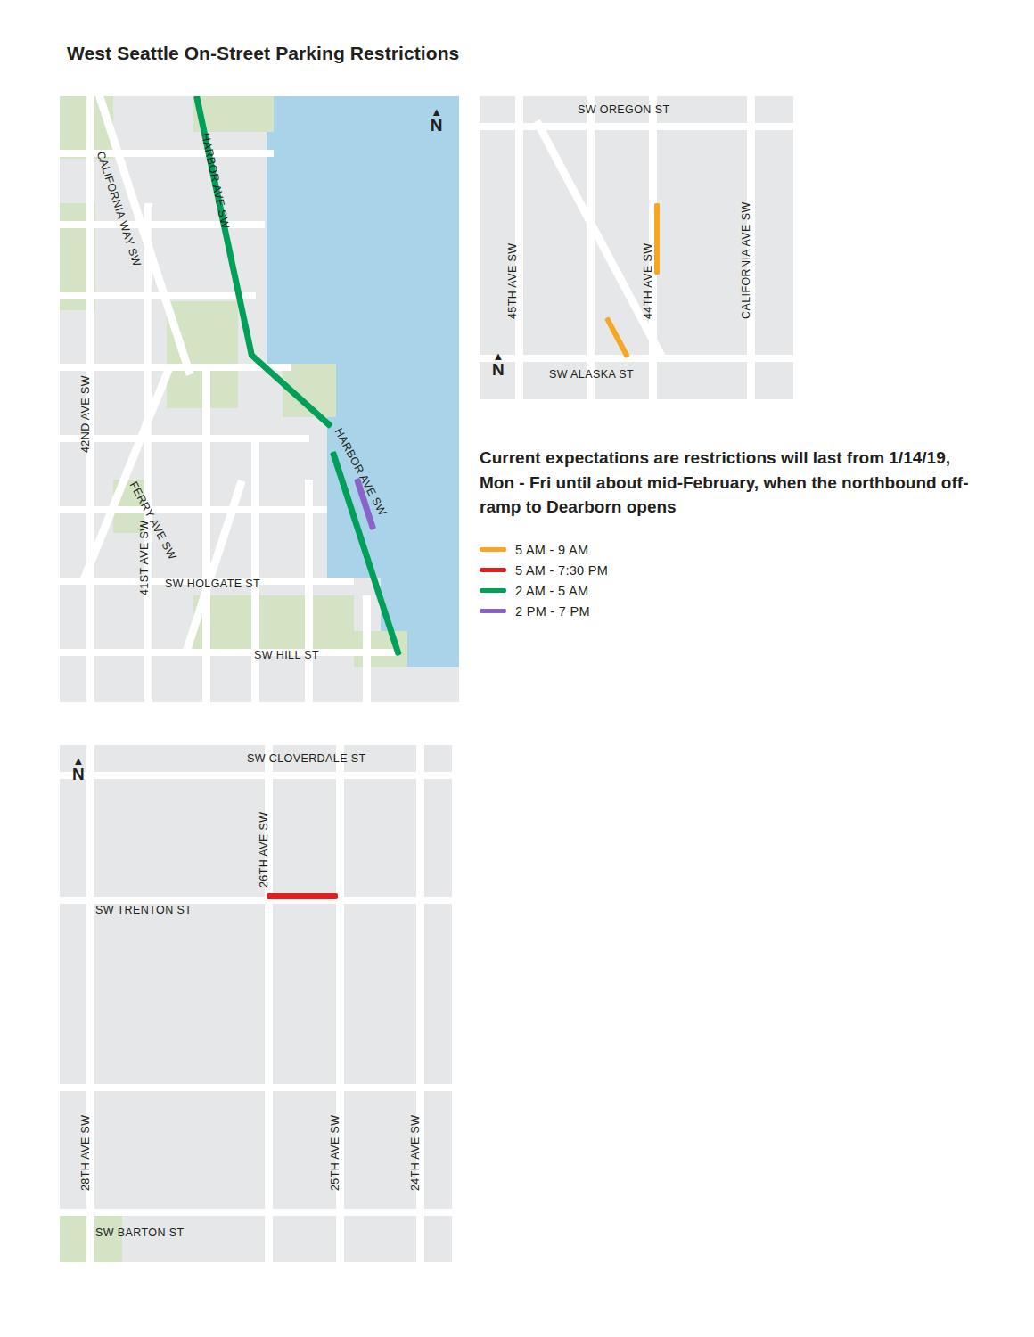West Seattle On-Street Parking Restrictions
▲N
CALIFORNIA WAY SW
HARBOR AVE SW
HARBOR AVE SW
42ND AVE SW
41ST AVE SW
FERRY AVE SW
SW HOLGATE ST
SW HILL ST
SW OREGON ST
45TH AVE SW
44TH AVE SW
CALIFORNIA AVE SW
SW ALASKA ST
▲N
Current expectations are restrictions will last from 1/14/19, Mon - Fri until about mid-February, when the northbound off-ramp to Dearborn opens
5 AM - 9 AM
5 AM - 7:30 PM
2 AM - 5 AM
2 PM - 7 PM
▲N
SW CLOVERDALE ST
26TH AVE SW
SW TRENTON ST
28TH AVE SW
25TH AVE SW
24TH AVE SW
SW BARTON ST